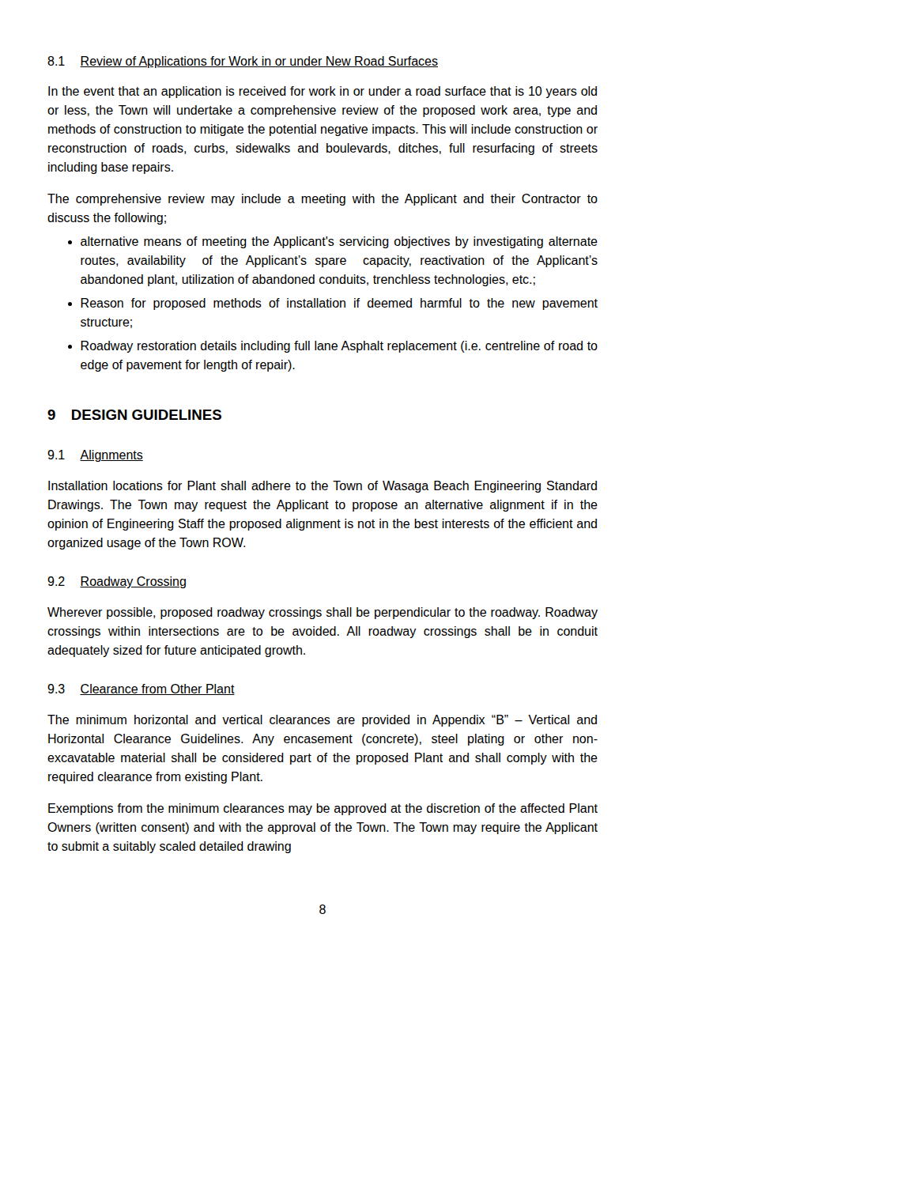8.1 Review of Applications for Work in or under New Road Surfaces
In the event that an application is received for work in or under a road surface that is 10 years old or less, the Town will undertake a comprehensive review of the proposed work area, type and methods of construction to mitigate the potential negative impacts. This will include construction or reconstruction of roads, curbs, sidewalks and boulevards, ditches, full resurfacing of streets including base repairs.
The comprehensive review may include a meeting with the Applicant and their Contractor to discuss the following;
alternative means of meeting the Applicant's servicing objectives by investigating alternate routes, availability of the Applicant’s spare capacity, reactivation of the Applicant’s abandoned plant, utilization of abandoned conduits, trenchless technologies, etc.;
Reason for proposed methods of installation if deemed harmful to the new pavement structure;
Roadway restoration details including full lane Asphalt replacement (i.e. centreline of road to edge of pavement for length of repair).
9 DESIGN GUIDELINES
9.1 Alignments
Installation locations for Plant shall adhere to the Town of Wasaga Beach Engineering Standard Drawings. The Town may request the Applicant to propose an alternative alignment if in the opinion of Engineering Staff the proposed alignment is not in the best interests of the efficient and organized usage of the Town ROW.
9.2 Roadway Crossing
Wherever possible, proposed roadway crossings shall be perpendicular to the roadway. Roadway crossings within intersections are to be avoided. All roadway crossings shall be in conduit adequately sized for future anticipated growth.
9.3 Clearance from Other Plant
The minimum horizontal and vertical clearances are provided in Appendix “B” – Vertical and Horizontal Clearance Guidelines. Any encasement (concrete), steel plating or other non-excavatable material shall be considered part of the proposed Plant and shall comply with the required clearance from existing Plant.
Exemptions from the minimum clearances may be approved at the discretion of the affected Plant Owners (written consent) and with the approval of the Town. The Town may require the Applicant to submit a suitably scaled detailed drawing
8